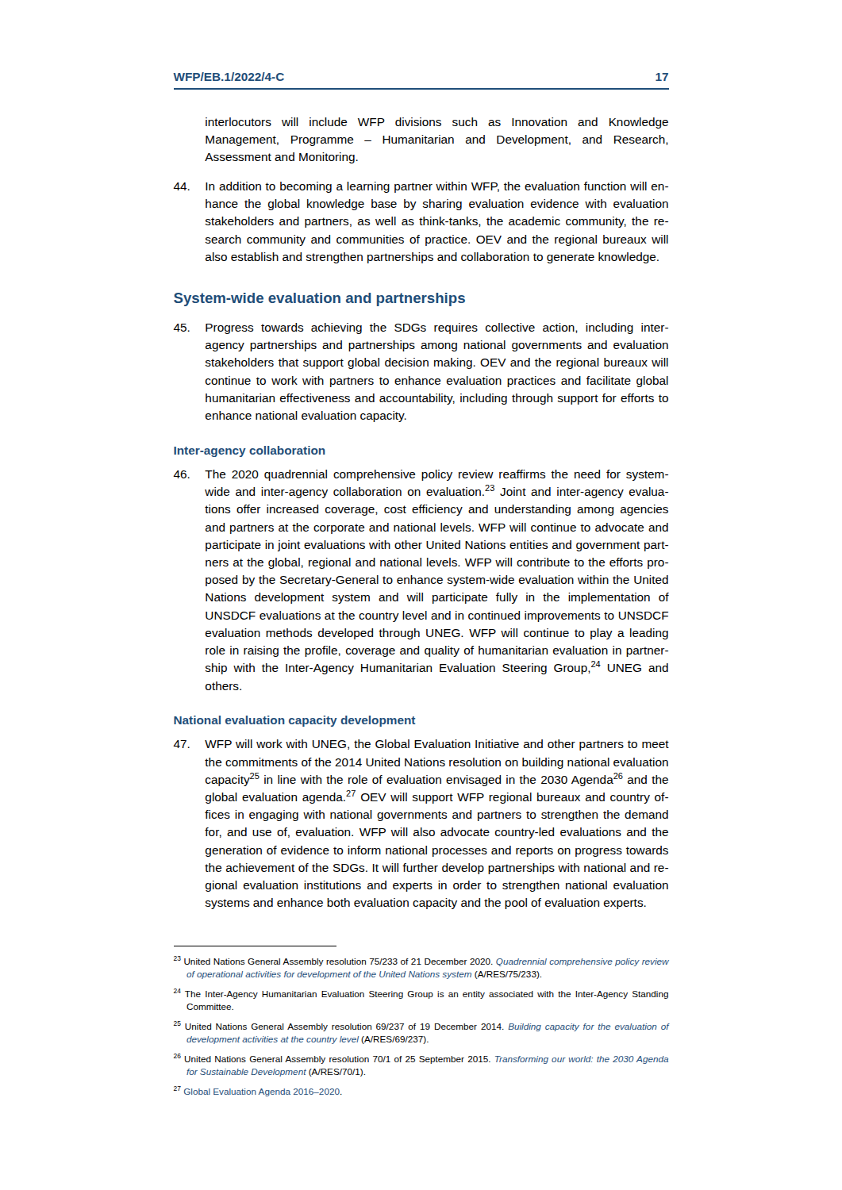WFP/EB.1/2022/4-C 17
interlocutors will include WFP divisions such as Innovation and Knowledge Management, Programme – Humanitarian and Development, and Research, Assessment and Monitoring.
44.
In addition to becoming a learning partner within WFP, the evaluation function will enhance the global knowledge base by sharing evaluation evidence with evaluation stakeholders and partners, as well as think-tanks, the academic community, the research community and communities of practice. OEV and the regional bureaux will also establish and strengthen partnerships and collaboration to generate knowledge.
System-wide evaluation and partnerships
45.
Progress towards achieving the SDGs requires collective action, including inter-agency partnerships and partnerships among national governments and evaluation stakeholders that support global decision making. OEV and the regional bureaux will continue to work with partners to enhance evaluation practices and facilitate global humanitarian effectiveness and accountability, including through support for efforts to enhance national evaluation capacity.
Inter-agency collaboration
46.
The 2020 quadrennial comprehensive policy review reaffirms the need for system-wide and inter-agency collaboration on evaluation.23 Joint and inter-agency evaluations offer increased coverage, cost efficiency and understanding among agencies and partners at the corporate and national levels. WFP will continue to advocate and participate in joint evaluations with other United Nations entities and government partners at the global, regional and national levels. WFP will contribute to the efforts proposed by the Secretary-General to enhance system-wide evaluation within the United Nations development system and will participate fully in the implementation of UNSDCF evaluations at the country level and in continued improvements to UNSDCF evaluation methods developed through UNEG. WFP will continue to play a leading role in raising the profile, coverage and quality of humanitarian evaluation in partnership with the Inter-Agency Humanitarian Evaluation Steering Group,24 UNEG and others.
National evaluation capacity development
47.
WFP will work with UNEG, the Global Evaluation Initiative and other partners to meet the commitments of the 2014 United Nations resolution on building national evaluation capacity25 in line with the role of evaluation envisaged in the 2030 Agenda26 and the global evaluation agenda.27 OEV will support WFP regional bureaux and country offices in engaging with national governments and partners to strengthen the demand for, and use of, evaluation. WFP will also advocate country-led evaluations and the generation of evidence to inform national processes and reports on progress towards the achievement of the SDGs. It will further develop partnerships with national and regional evaluation institutions and experts in order to strengthen national evaluation systems and enhance both evaluation capacity and the pool of evaluation experts.
23 United Nations General Assembly resolution 75/233 of 21 December 2020. Quadrennial comprehensive policy review of operational activities for development of the United Nations system (A/RES/75/233).
24 The Inter-Agency Humanitarian Evaluation Steering Group is an entity associated with the Inter-Agency Standing Committee.
25 United Nations General Assembly resolution 69/237 of 19 December 2014. Building capacity for the evaluation of development activities at the country level (A/RES/69/237).
26 United Nations General Assembly resolution 70/1 of 25 September 2015. Transforming our world: the 2030 Agenda for Sustainable Development (A/RES/70/1).
27 Global Evaluation Agenda 2016–2020.